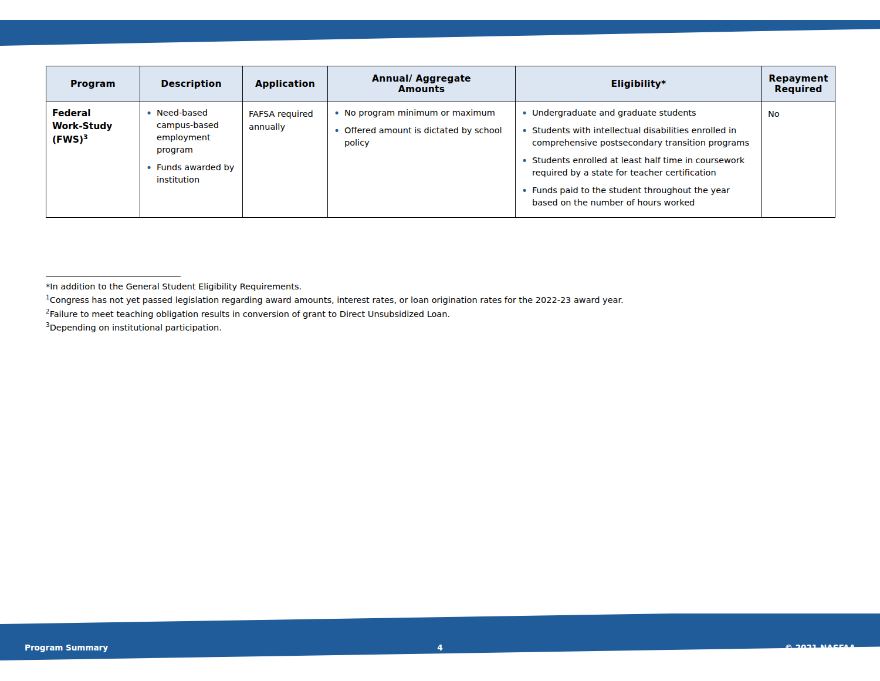| Program | Description | Application | Annual/ Aggregate Amounts | Eligibility* | Repayment Required |
| --- | --- | --- | --- | --- | --- |
| Federal Work-Study (FWS) 3 | Need-based campus-based employment program Funds awarded by institution | FAFSA required annually | No program minimum or maximum Offered amount is dictated by school policy | Undergraduate and graduate students Students with intellectual disabilities enrolled in comprehensive postsecondary transition programs Students enrolled at least half time in coursework required by a state for teacher certification Funds paid to the student throughout the year based on the number of hours worked | No |
*In addition to the General Student Eligibility Requirements.
1Congress has not yet passed legislation regarding award amounts, interest rates, or loan origination rates for the 2022-23 award year.
2Failure to meet teaching obligation results in conversion of grant to Direct Unsubsidized Loan.
3Depending on institutional participation.
Program Summary 4 © 2021 NASFAA